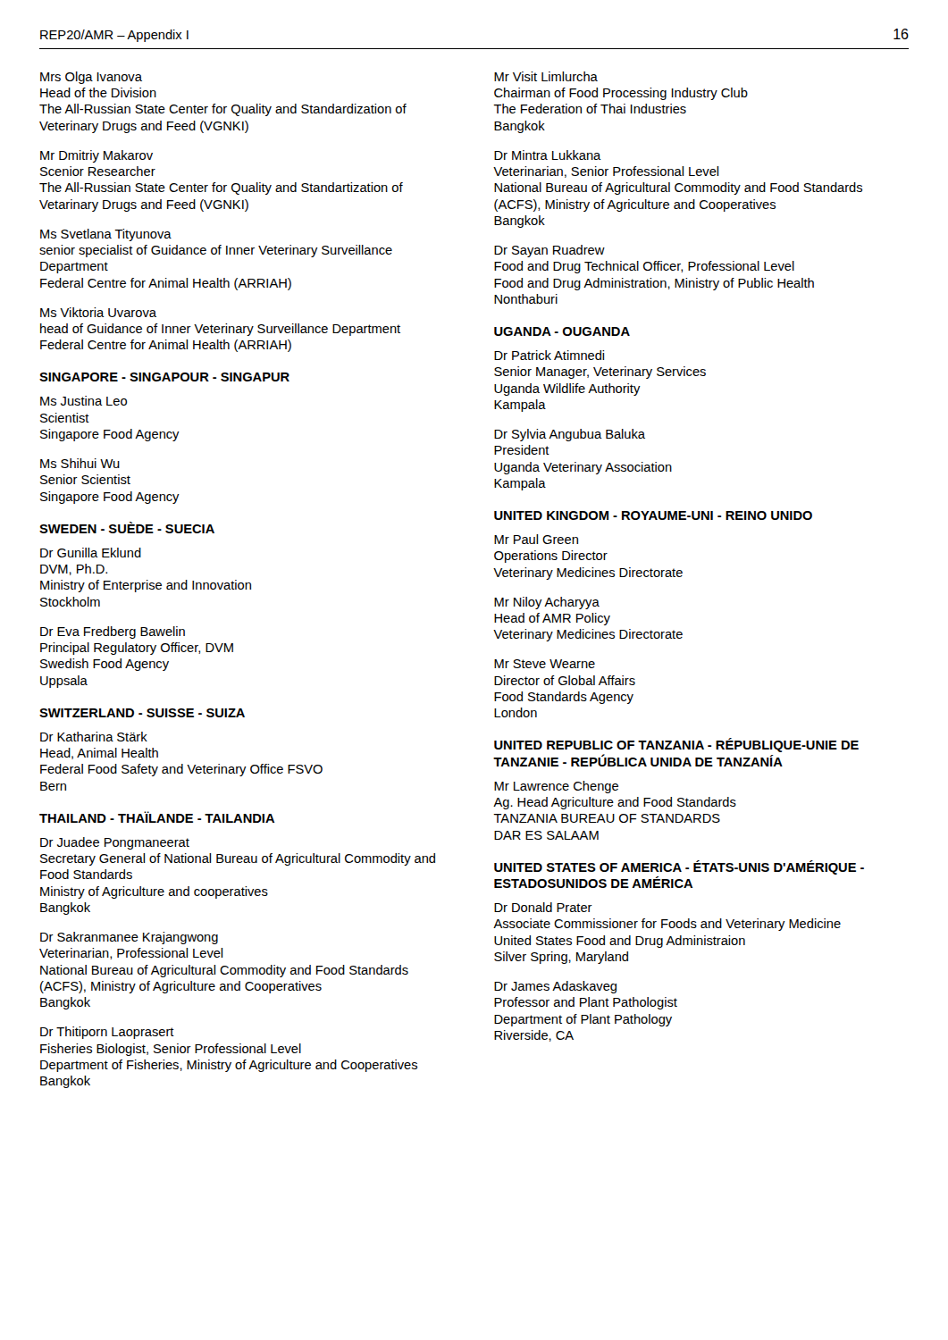REP20/AMR – Appendix I 16
Mrs Olga Ivanova
Head of the Division
The All-Russian State Center for Quality and Standardization of Veterinary Drugs and Feed (VGNKI)
Mr Dmitriy Makarov
Scenior Researcher
The All-Russian State Center for Quality and Standartization of Vetarinary Drugs and Feed (VGNKI)
Ms Svetlana Tityunova
senior specialist of Guidance of Inner Veterinary Surveillance Department
Federal Centre for Animal Health (ARRIAH)
Ms Viktoria Uvarova
head of Guidance of Inner Veterinary Surveillance Department
Federal Centre for Animal Health (ARRIAH)
SINGAPORE - SINGAPOUR - SINGAPUR
Ms Justina Leo
Scientist
Singapore Food Agency
Ms Shihui Wu
Senior Scientist
Singapore Food Agency
SWEDEN - SUÈDE - SUECIA
Dr Gunilla Eklund
DVM, Ph.D.
Ministry of Enterprise and Innovation
Stockholm
Dr Eva Fredberg Bawelin
Principal Regulatory Officer, DVM
Swedish Food Agency
Uppsala
SWITZERLAND - SUISSE - SUIZA
Dr Katharina Stärk
Head, Animal Health
Federal Food Safety and Veterinary Office FSVO
Bern
THAILAND - THAÏLANDE - TAILANDIA
Dr Juadee Pongmaneerat
Secretary General of National Bureau of Agricultural Commodity and Food Standards
Ministry of Agriculture and cooperatives
Bangkok
Dr Sakranmanee Krajangwong
Veterinarian, Professional Level
National Bureau of Agricultural Commodity and Food Standards (ACFS), Ministry of Agriculture and Cooperatives
Bangkok
Dr Thitiporn Laoprasert
Fisheries Biologist, Senior Professional Level
Department of Fisheries, Ministry of Agriculture and Cooperatives
Bangkok
Mr Visit Limlurcha
Chairman of Food Processing Industry Club
The Federation of Thai Industries
Bangkok
Dr Mintra Lukkana
Veterinarian, Senior Professional Level
National Bureau of Agricultural Commodity and Food Standards (ACFS), Ministry of Agriculture and Cooperatives
Bangkok
Dr Sayan Ruadrew
Food and Drug Technical Officer, Professional Level
Food and Drug Administration, Ministry of Public Health
Nonthaburi
UGANDA - OUGANDA
Dr Patrick Atimnedi
Senior Manager, Veterinary Services
Uganda Wildlife Authority
Kampala
Dr Sylvia Angubua Baluka
President
Uganda Veterinary Association
Kampala
UNITED KINGDOM - ROYAUME-UNI - REINO UNIDO
Mr Paul Green
Operations Director
Veterinary Medicines Directorate
Mr Niloy Acharyya
Head of AMR Policy
Veterinary Medicines Directorate
Mr Steve Wearne
Director of Global Affairs
Food Standards Agency
London
UNITED REPUBLIC OF TANZANIA - RÉPUBLIQUE-UNIE DE TANZANIE - REPÚBLICA UNIDA DE TANZANÍA
Mr Lawrence Chenge
Ag. Head Agriculture and Food Standards
TANZANIA BUREAU OF STANDARDS
DAR ES SALAAM
UNITED STATES OF AMERICA - ÉTATS-UNIS D'AMÉRIQUE - ESTADOSUNIDOS DE AMÉRICA
Dr Donald Prater
Associate Commissioner for Foods and Veterinary Medicine
United States Food and Drug Administraion
Silver Spring, Maryland
Dr James Adaskaveg
Professor and Plant Pathologist
Department of Plant Pathology
Riverside, CA